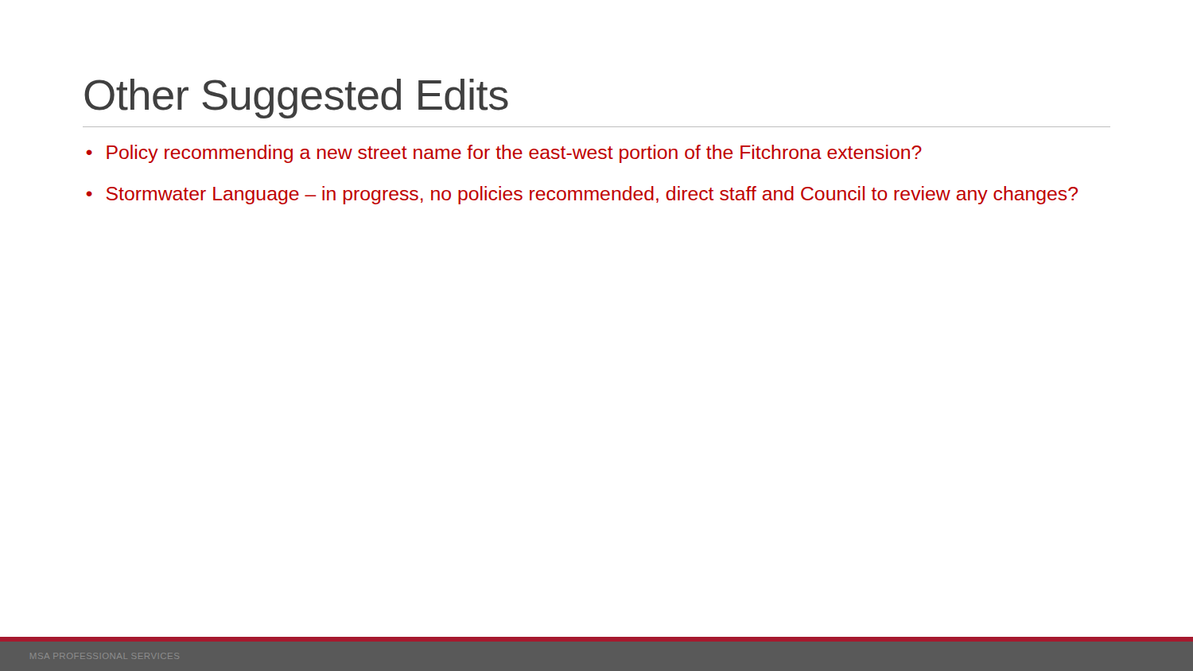Other Suggested Edits
Policy recommending a new street name for the east-west portion of the Fitchrona extension?
Stormwater Language – in progress, no policies recommended, direct staff and Council to review any changes?
MSA Professional Services